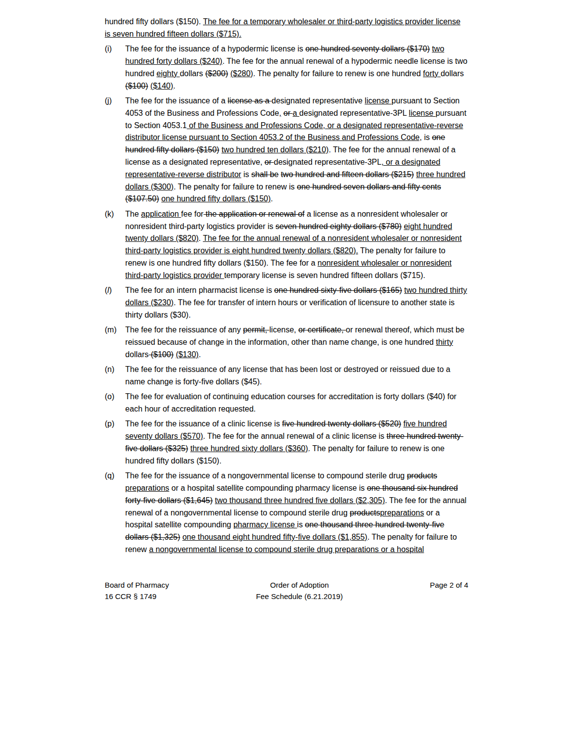hundred fifty dollars ($150). The fee for a temporary wholesaler or third-party logistics provider license is seven hundred fifteen dollars ($715).
(i) The fee for the issuance of a hypodermic license is one hundred seventy dollars ($170) two hundred forty dollars ($240). The fee for the annual renewal of a hypodermic needle license is two hundred eighty dollars ($200) ($280). The penalty for failure to renew is one hundred forty dollars ($100) ($140).
(j) The fee for the issuance of a license as a designated representative license pursuant to Section 4053 of the Business and Professions Code, or a designated representative-3PL license pursuant to Section 4053.1 of the Business and Professions Code, or a designated representative-reverse distributor license pursuant to Section 4053.2 of the Business and Professions Code, is one hundred fifty dollars ($150) two hundred ten dollars ($210). The fee for the annual renewal of a license as a designated representative, or designated representative-3PL, or a designated representative-reverse distributor is shall be two hundred and fifteen dollars ($215) three hundred dollars ($300). The penalty for failure to renew is one hundred seven dollars and fifty cents ($107.50) one hundred fifty dollars ($150).
(k) The application fee for the application or renewal of a license as a nonresident wholesaler or nonresident third-party logistics provider is seven hundred eighty dollars ($780) eight hundred twenty dollars ($820). The fee for the annual renewal of a nonresident wholesaler or nonresident third-party logistics provider is eight hundred twenty dollars ($820). The penalty for failure to renew is one hundred fifty dollars ($150). The fee for a nonresident wholesaler or nonresident third-party logistics provider temporary license is seven hundred fifteen dollars ($715).
(l) The fee for an intern pharmacist license is one hundred sixty-five dollars ($165) two hundred thirty dollars ($230). The fee for transfer of intern hours or verification of licensure to another state is thirty dollars ($30).
(m) The fee for the reissuance of any permit, license, or certificate, or renewal thereof, which must be reissued because of change in the information, other than name change, is one hundred thirty dollars ($100) ($130).
(n) The fee for the reissuance of any license that has been lost or destroyed or reissued due to a name change is forty-five dollars ($45).
(o) The fee for evaluation of continuing education courses for accreditation is forty dollars ($40) for each hour of accreditation requested.
(p) The fee for the issuance of a clinic license is five hundred twenty dollars ($520) five hundred seventy dollars ($570). The fee for the annual renewal of a clinic license is three hundred twenty-five dollars ($325) three hundred sixty dollars ($360). The penalty for failure to renew is one hundred fifty dollars ($150).
(q) The fee for the issuance of a nongovernmental license to compound sterile drug products preparations or a hospital satellite compounding pharmacy license is one thousand six hundred forty-five dollars ($1,645) two thousand three hundred five dollars ($2,305). The fee for the annual renewal of a nongovernmental license to compound sterile drug productspreparations or a hospital satellite compounding pharmacy license is one thousand three hundred twenty-five dollars ($1,325) one thousand eight hundred fifty-five dollars ($1,855). The penalty for failure to renew a nongovernmental license to compound sterile drug preparations or a hospital
Board of Pharmacy 16 CCR § 1749
Order of Adoption Fee Schedule (6.21.2019)
Page 2 of 4